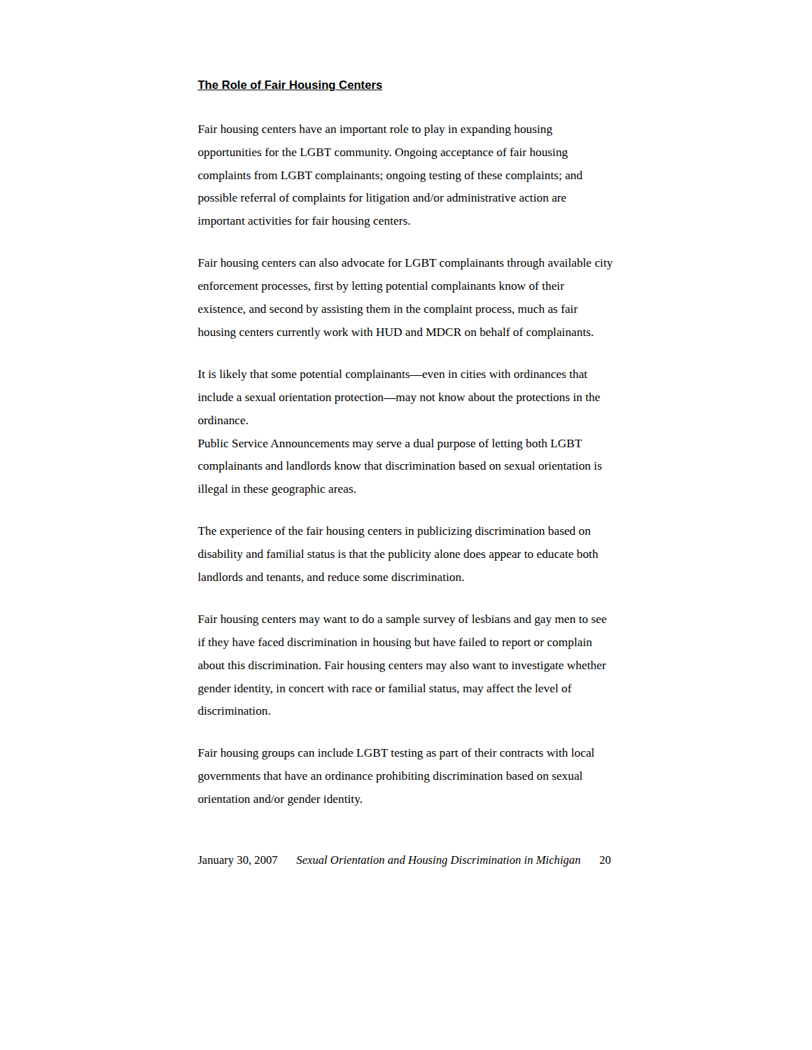The Role of Fair Housing Centers
Fair housing centers have an important role to play in expanding housing opportunities for the LGBT community. Ongoing acceptance of fair housing complaints from LGBT complainants; ongoing testing of these complaints; and possible referral of complaints for litigation and/or administrative action are important activities for fair housing centers.
Fair housing centers can also advocate for LGBT complainants through available city enforcement processes, first by letting potential complainants know of their existence, and second by assisting them in the complaint process, much as fair housing centers currently work with HUD and MDCR on behalf of complainants.
It is likely that some potential complainants—even in cities with ordinances that include a sexual orientation protection—may not know about the protections in the ordinance.
Public Service Announcements may serve a dual purpose of letting both LGBT complainants and landlords know that discrimination based on sexual orientation is illegal in these geographic areas.
The experience of the fair housing centers in publicizing discrimination based on disability and familial status is that the publicity alone does appear to educate both landlords and tenants, and reduce some discrimination.
Fair housing centers may want to do a sample survey of lesbians and gay men to see if they have faced discrimination in housing but have failed to report or complain about this discrimination. Fair housing centers may also want to investigate whether gender identity, in concert with race or familial status, may affect the level of discrimination.
Fair housing groups can include LGBT testing as part of their contracts with local governments that have an ordinance prohibiting discrimination based on sexual orientation and/or gender identity.
January 30, 2007 Sexual Orientation and Housing Discrimination in Michigan 20